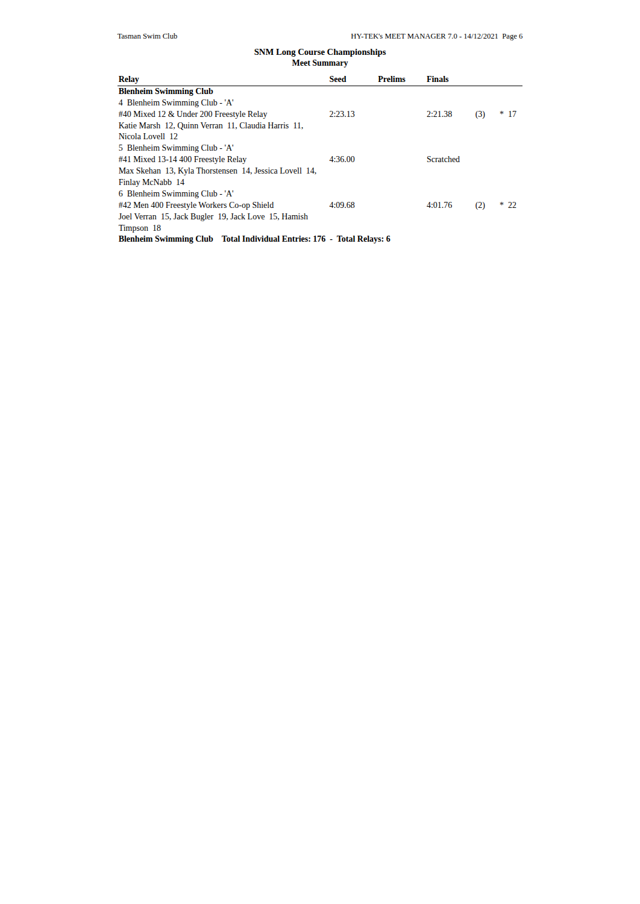Tasman Swim Club
HY-TEK's MEET MANAGER 7.0 - 14/12/2021 Page 6
SNM Long Course Championships
Meet Summary
| Relay | Seed | Prelims | Finals | | |
| --- | --- | --- | --- | --- | --- |
| Blenheim Swimming Club | | | | | |
| 4 Blenheim Swimming Club - 'A' | | | | | |
| #40 Mixed 12 & Under 200 Freestyle Relay | 2:23.13 | | 2:21.38 | (3) | * 17 |
| Katie Marsh 12, Quinn Verran 11, Claudia Harris 11, Nicola Lovell 12 | | | | | |
| 5 Blenheim Swimming Club - 'A' | | | | | |
| #41 Mixed 13-14 400 Freestyle Relay | 4:36.00 | | Scratched | | |
| Max Skehan 13, Kyla Thorstensen 14, Jessica Lovell 14, Finlay McNabb 14 | | | | | |
| 6 Blenheim Swimming Club - 'A' | | | | | |
| #42 Men 400 Freestyle Workers Co-op Shield | 4:09.68 | | 4:01.76 | (2) | * 22 |
| Joel Verran 15, Jack Bugler 19, Jack Love 15, Hamish Timpson 18 | | | | | |
| Blenheim Swimming Club Total Individual Entries: 176 - Total Relays: 6 |